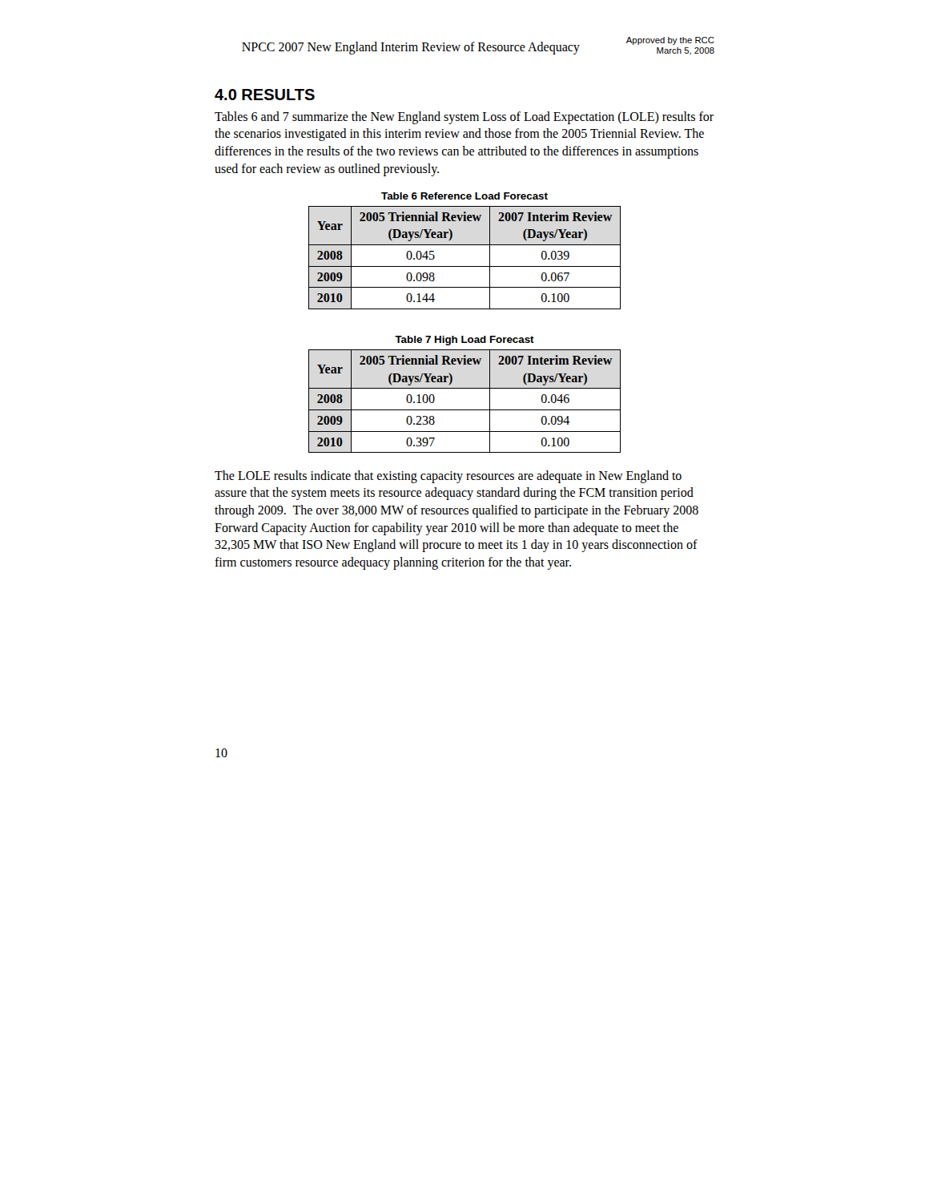Approved by the RCC
March 5, 2008
NPCC 2007 New England Interim Review of Resource Adequacy
4.0 RESULTS
Tables 6 and 7 summarize the New England system Loss of Load Expectation (LOLE) results for the scenarios investigated in this interim review and those from the 2005 Triennial Review. The differences in the results of the two reviews can be attributed to the differences in assumptions used for each review as outlined previously.
Table 6 Reference Load Forecast
| Year | 2005 Triennial Review (Days/Year) | 2007 Interim Review (Days/Year) |
| --- | --- | --- |
| 2008 | 0.045 | 0.039 |
| 2009 | 0.098 | 0.067 |
| 2010 | 0.144 | 0.100 |
Table 7 High Load Forecast
| Year | 2005 Triennial Review (Days/Year) | 2007 Interim Review (Days/Year) |
| --- | --- | --- |
| 2008 | 0.100 | 0.046 |
| 2009 | 0.238 | 0.094 |
| 2010 | 0.397 | 0.100 |
The LOLE results indicate that existing capacity resources are adequate in New England to assure that the system meets its resource adequacy standard during the FCM transition period through 2009. The over 38,000 MW of resources qualified to participate in the February 2008 Forward Capacity Auction for capability year 2010 will be more than adequate to meet the 32,305 MW that ISO New England will procure to meet its 1 day in 10 years disconnection of firm customers resource adequacy planning criterion for the that year.
10